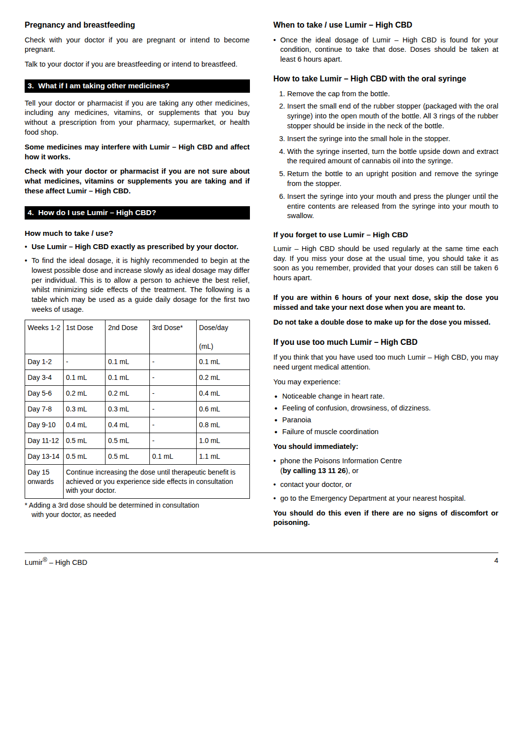Pregnancy and breastfeeding
Check with your doctor if you are pregnant or intend to become pregnant.
Talk to your doctor if you are breastfeeding or intend to breastfeed.
3. What if I am taking other medicines?
Tell your doctor or pharmacist if you are taking any other medicines, including any medicines, vitamins, or supplements that you buy without a prescription from your pharmacy, supermarket, or health food shop.
Some medicines may interfere with Lumir – High CBD and affect how it works.
Check with your doctor or pharmacist if you are not sure about what medicines, vitamins or supplements you are taking and if these affect Lumir – High CBD.
4. How do I use Lumir – High CBD?
How much to take / use?
Use Lumir – High CBD exactly as prescribed by your doctor.
To find the ideal dosage, it is highly recommended to begin at the lowest possible dose and increase slowly as ideal dosage may differ per individual. This is to allow a person to achieve the best relief, whilst minimizing side effects of the treatment. The following is a table which may be used as a guide daily dosage for the first two weeks of usage.
| Weeks 1-2 | 1st Dose | 2nd Dose | 3rd Dose* | Dose/day (mL) |
| --- | --- | --- | --- | --- |
| Day 1-2 | - | 0.1 mL | - | 0.1 mL |
| Day 3-4 | 0.1 mL | 0.1 mL | - | 0.2 mL |
| Day 5-6 | 0.2 mL | 0.2 mL | - | 0.4 mL |
| Day 7-8 | 0.3 mL | 0.3 mL | - | 0.6 mL |
| Day 9-10 | 0.4 mL | 0.4 mL | - | 0.8 mL |
| Day 11-12 | 0.5 mL | 0.5 mL | - | 1.0 mL |
| Day 13-14 | 0.5 mL | 0.5 mL | 0.1 mL | 1.1 mL |
| Day 15 onwards | Continue increasing the dose until therapeutic benefit is achieved or you experience side effects in consultation with your doctor. |
* Adding a 3rd dose should be determined in consultation with your doctor, as needed
When to take / use Lumir – High CBD
Once the ideal dosage of Lumir – High CBD is found for your condition, continue to take that dose. Doses should be taken at least 6 hours apart.
How to take Lumir – High CBD with the oral syringe
Remove the cap from the bottle.
Insert the small end of the rubber stopper (packaged with the oral syringe) into the open mouth of the bottle. All 3 rings of the rubber stopper should be inside in the neck of the bottle.
Insert the syringe into the small hole in the stopper.
With the syringe inserted, turn the bottle upside down and extract the required amount of cannabis oil into the syringe.
Return the bottle to an upright position and remove the syringe from the stopper.
Insert the syringe into your mouth and press the plunger until the entire contents are released from the syringe into your mouth to swallow.
If you forget to use Lumir – High CBD
Lumir – High CBD should be used regularly at the same time each day. If you miss your dose at the usual time, you should take it as soon as you remember, provided that your doses can still be taken 6 hours apart.
If you are within 6 hours of your next dose, skip the dose you missed and take your next dose when you are meant to.
Do not take a double dose to make up for the dose you missed.
If you use too much Lumir – High CBD
If you think that you have used too much Lumir – High CBD, you may need urgent medical attention.
You may experience:
Noticeable change in heart rate.
Feeling of confusion, drowsiness, of dizziness.
Paranoia
Failure of muscle coordination
You should immediately:
phone the Poisons Information Centre
(by calling 13 11 26), or
contact your doctor, or
go to the Emergency Department at your nearest hospital.
You should do this even if there are no signs of discomfort or poisoning.
Lumir® – High CBD
4